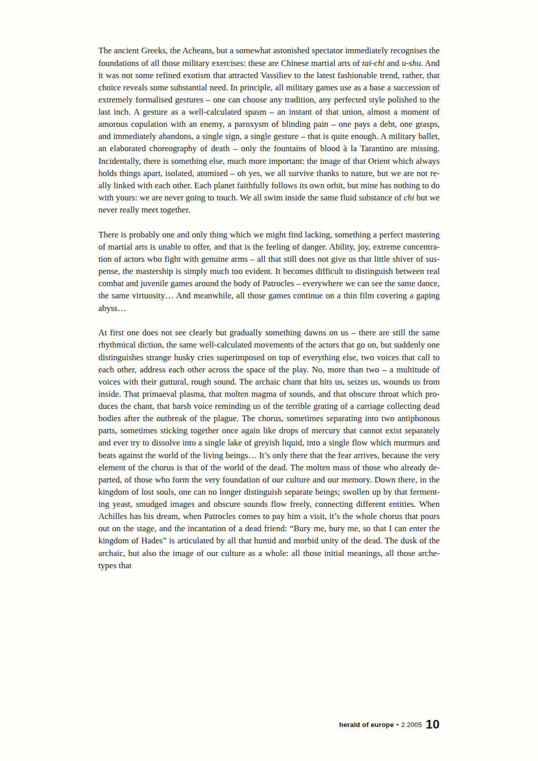The ancient Greeks, the Acheans, but a somewhat astonished spectator immediately recognises the foundations of all those military exercises: these are Chinese martial arts of tai-chi and u-shu. And it was not some refined exotism that attracted Vassiliev to the latest fashionable trend, rather, that choice reveals some substantial need. In principle, all military games use as a base a succession of extremely formalised gestures – one can choose any tradition, any perfected style polished to the last inch. A gesture as a well-calculated spasm – an instant of that union, almost a moment of amorous copulation with an enemy, a paroxysm of blinding pain – one pays a debt, one grasps, and immediately abandons, a single sign, a single gesture – that is quite enough. A military ballet, an elaborated choreography of death – only the fountains of blood à la Tarantino are missing. Incidentally, there is something else, much more important: the image of that Orient which always holds things apart, isolated, atomised – oh yes, we all survive thanks to nature, but we are not really linked with each other. Each planet faithfully follows its own orbit, but mine has nothing to do with yours: we are never going to touch. We all swim inside the same fluid substance of chi but we never really meet together.
There is probably one and only thing which we might find lacking, something a perfect mastering of martial arts is unable to offer, and that is the feeling of danger. Ability, joy, extreme concentration of actors who fight with genuine arms – all that still does not give us that little shiver of suspense, the mastership is simply much too evident. It becomes difficult to distinguish between real combat and juvenile games around the body of Patrocles – everywhere we can see the same dance, the same virtuosity… And meanwhile, all those games continue on a thin film covering a gaping abyss…
At first one does not see clearly but gradually something dawns on us – there are still the same rhythmical diction, the same well-calculated movements of the actors that go on, but suddenly one distinguishes strange husky cries superimposed on top of everything else, two voices that call to each other, address each other across the space of the play. No, more than two – a multitude of voices with their guttural, rough sound. The archaic chant that hits us, seizes us, wounds us from inside. That primaeval plasma, that molten magma of sounds, and that obscure throat which produces the chant, that harsh voice reminding us of the terrible grating of a carriage collecting dead bodies after the outbreak of the plague. The chorus, sometimes separating into two antiphonous parts, sometimes sticking together once again like drops of mercury that cannot exist separately and ever try to dissolve into a single lake of greyish liquid, into a single flow which murmurs and beats against the world of the living beings… It’s only there that the fear arrives, because the very element of the chorus is that of the world of the dead. The molten mass of those who already departed, of those who form the very foundation of our culture and our memory. Down there, in the kingdom of lost souls, one can no longer distinguish separate beings; swollen up by that fermenting yeast, smudged images and obscure sounds flow freely, connecting different entities. When Achilles has his dream, when Patrocles comes to pay him a visit, it’s the whole chorus that pours out on the stage, and the incantation of a dead friend: “Bury me, bury me, so that I can enter the kingdom of Hades” is articulated by all that humid and morbid unity of the dead. The dusk of the archaic, but also the image of our culture as a whole: all those initial meanings, all those archetypes that
herald of europe•2 200510